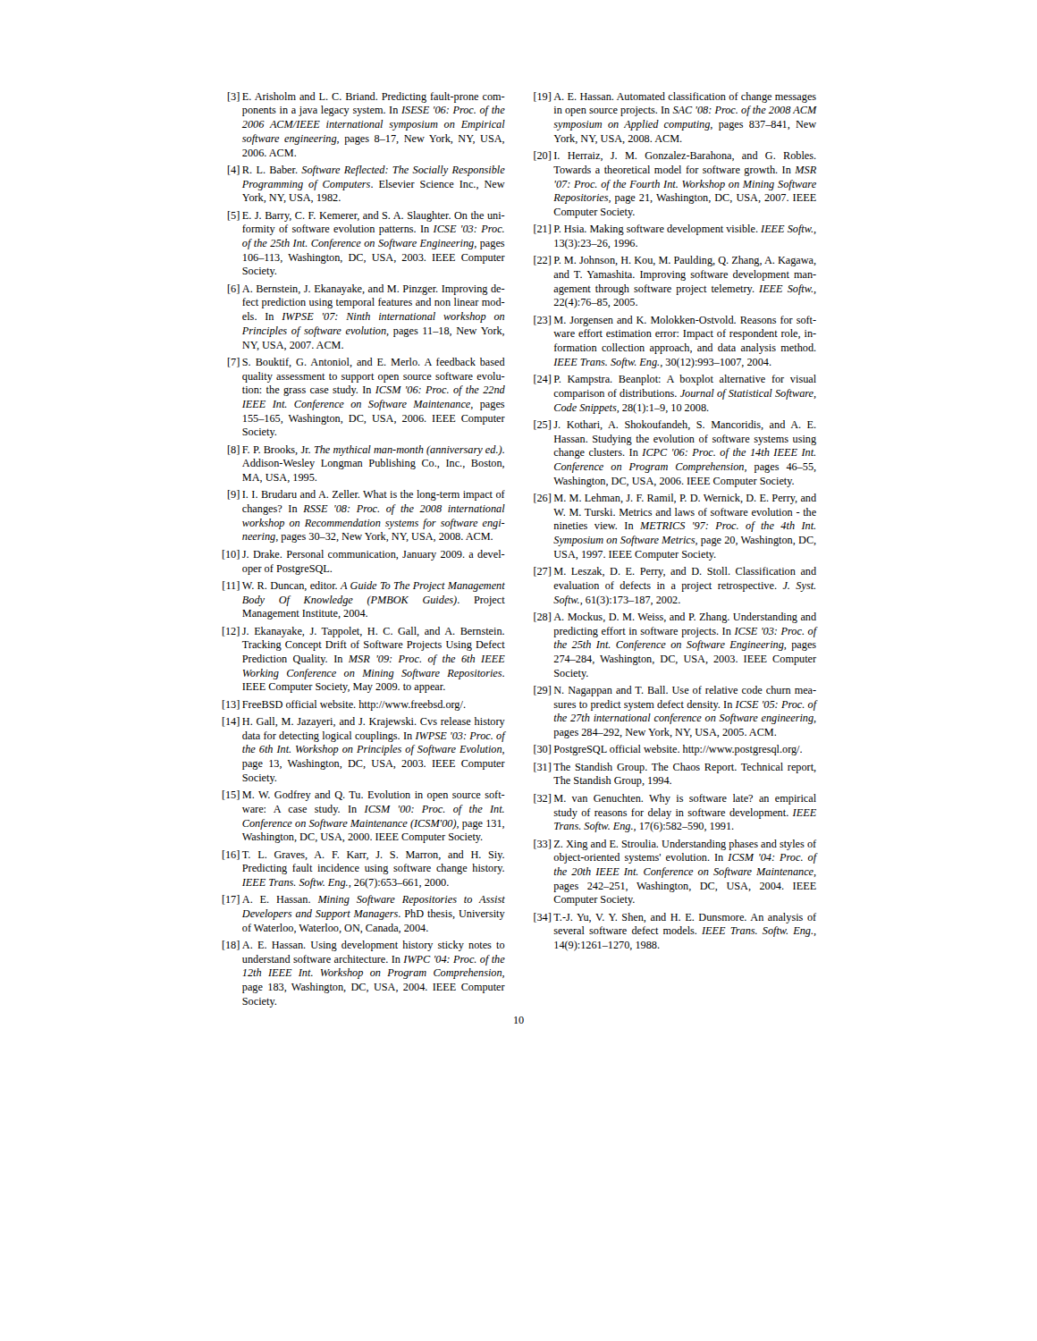[3] E. Arisholm and L. C. Briand. Predicting fault-prone components in a java legacy system. In ISESE '06: Proc. of the 2006 ACM/IEEE international symposium on Empirical software engineering, pages 8–17, New York, NY, USA, 2006. ACM.
[4] R. L. Baber. Software Reflected: The Socially Responsible Programming of Computers. Elsevier Science Inc., New York, NY, USA, 1982.
[5] E. J. Barry, C. F. Kemerer, and S. A. Slaughter. On the uniformity of software evolution patterns. In ICSE '03: Proc. of the 25th Int. Conference on Software Engineering, pages 106–113, Washington, DC, USA, 2003. IEEE Computer Society.
[6] A. Bernstein, J. Ekanayake, and M. Pinzger. Improving defect prediction using temporal features and non linear models. In IWPSE '07: Ninth international workshop on Principles of software evolution, pages 11–18, New York, NY, USA, 2007. ACM.
[7] S. Bouktif, G. Antoniol, and E. Merlo. A feedback based quality assessment to support open source software evolution: the grass case study. In ICSM '06: Proc. of the 22nd IEEE Int. Conference on Software Maintenance, pages 155–165, Washington, DC, USA, 2006. IEEE Computer Society.
[8] F. P. Brooks, Jr. The mythical man-month (anniversary ed.). Addison-Wesley Longman Publishing Co., Inc., Boston, MA, USA, 1995.
[9] I. I. Brudaru and A. Zeller. What is the long-term impact of changes? In RSSE '08: Proc. of the 2008 international workshop on Recommendation systems for software engineering, pages 30–32, New York, NY, USA, 2008. ACM.
[10] J. Drake. Personal communication, January 2009. a developer of PostgreSQL.
[11] W. R. Duncan, editor. A Guide To The Project Management Body Of Knowledge (PMBOK Guides). Project Management Institute, 2004.
[12] J. Ekanayake, J. Tappolet, H. C. Gall, and A. Bernstein. Tracking Concept Drift of Software Projects Using Defect Prediction Quality. In MSR '09: Proc. of the 6th IEEE Working Conference on Mining Software Repositories. IEEE Computer Society, May 2009. to appear.
[13] FreeBSD official website. http://www.freebsd.org/.
[14] H. Gall, M. Jazayeri, and J. Krajewski. Cvs release history data for detecting logical couplings. In IWPSE '03: Proc. of the 6th Int. Workshop on Principles of Software Evolution, page 13, Washington, DC, USA, 2003. IEEE Computer Society.
[15] M. W. Godfrey and Q. Tu. Evolution in open source software: A case study. In ICSM '00: Proc. of the Int. Conference on Software Maintenance (ICSM'00), page 131, Washington, DC, USA, 2000. IEEE Computer Society.
[16] T. L. Graves, A. F. Karr, J. S. Marron, and H. Siy. Predicting fault incidence using software change history. IEEE Trans. Softw. Eng., 26(7):653–661, 2000.
[17] A. E. Hassan. Mining Software Repositories to Assist Developers and Support Managers. PhD thesis, University of Waterloo, Waterloo, ON, Canada, 2004.
[18] A. E. Hassan. Using development history sticky notes to understand software architecture. In IWPC '04: Proc. of the 12th IEEE Int. Workshop on Program Comprehension, page 183, Washington, DC, USA, 2004. IEEE Computer Society.
[19] A. E. Hassan. Automated classification of change messages in open source projects. In SAC '08: Proc. of the 2008 ACM symposium on Applied computing, pages 837–841, New York, NY, USA, 2008. ACM.
[20] I. Herraiz, J. M. Gonzalez-Barahona, and G. Robles. Towards a theoretical model for software growth. In MSR '07: Proc. of the Fourth Int. Workshop on Mining Software Repositories, page 21, Washington, DC, USA, 2007. IEEE Computer Society.
[21] P. Hsia. Making software development visible. IEEE Softw., 13(3):23–26, 1996.
[22] P. M. Johnson, H. Kou, M. Paulding, Q. Zhang, A. Kagawa, and T. Yamashita. Improving software development management through software project telemetry. IEEE Softw., 22(4):76–85, 2005.
[23] M. Jorgensen and K. Molokken-Ostvold. Reasons for software effort estimation error: Impact of respondent role, information collection approach, and data analysis method. IEEE Trans. Softw. Eng., 30(12):993–1007, 2004.
[24] P. Kampstra. Beanplot: A boxplot alternative for visual comparison of distributions. Journal of Statistical Software, Code Snippets, 28(1):1–9, 10 2008.
[25] J. Kothari, A. Shokoufandeh, S. Mancoridis, and A. E. Hassan. Studying the evolution of software systems using change clusters. In ICPC '06: Proc. of the 14th IEEE Int. Conference on Program Comprehension, pages 46–55, Washington, DC, USA, 2006. IEEE Computer Society.
[26] M. M. Lehman, J. F. Ramil, P. D. Wernick, D. E. Perry, and W. M. Turski. Metrics and laws of software evolution - the nineties view. In METRICS '97: Proc. of the 4th Int. Symposium on Software Metrics, page 20, Washington, DC, USA, 1997. IEEE Computer Society.
[27] M. Leszak, D. E. Perry, and D. Stoll. Classification and evaluation of defects in a project retrospective. J. Syst. Softw., 61(3):173–187, 2002.
[28] A. Mockus, D. M. Weiss, and P. Zhang. Understanding and predicting effort in software projects. In ICSE '03: Proc. of the 25th Int. Conference on Software Engineering, pages 274–284, Washington, DC, USA, 2003. IEEE Computer Society.
[29] N. Nagappan and T. Ball. Use of relative code churn measures to predict system defect density. In ICSE '05: Proc. of the 27th international conference on Software engineering, pages 284–292, New York, NY, USA, 2005. ACM.
[30] PostgreSQL official website. http://www.postgresql.org/.
[31] The Standish Group. The Chaos Report. Technical report, The Standish Group, 1994.
[32] M. van Genuchten. Why is software late? an empirical study of reasons for delay in software development. IEEE Trans. Softw. Eng., 17(6):582–590, 1991.
[33] Z. Xing and E. Stroulia. Understanding phases and styles of object-oriented systems' evolution. In ICSM '04: Proc. of the 20th IEEE Int. Conference on Software Maintenance, pages 242–251, Washington, DC, USA, 2004. IEEE Computer Society.
[34] T.-J. Yu, V. Y. Shen, and H. E. Dunsmore. An analysis of several software defect models. IEEE Trans. Softw. Eng., 14(9):1261–1270, 1988.
10